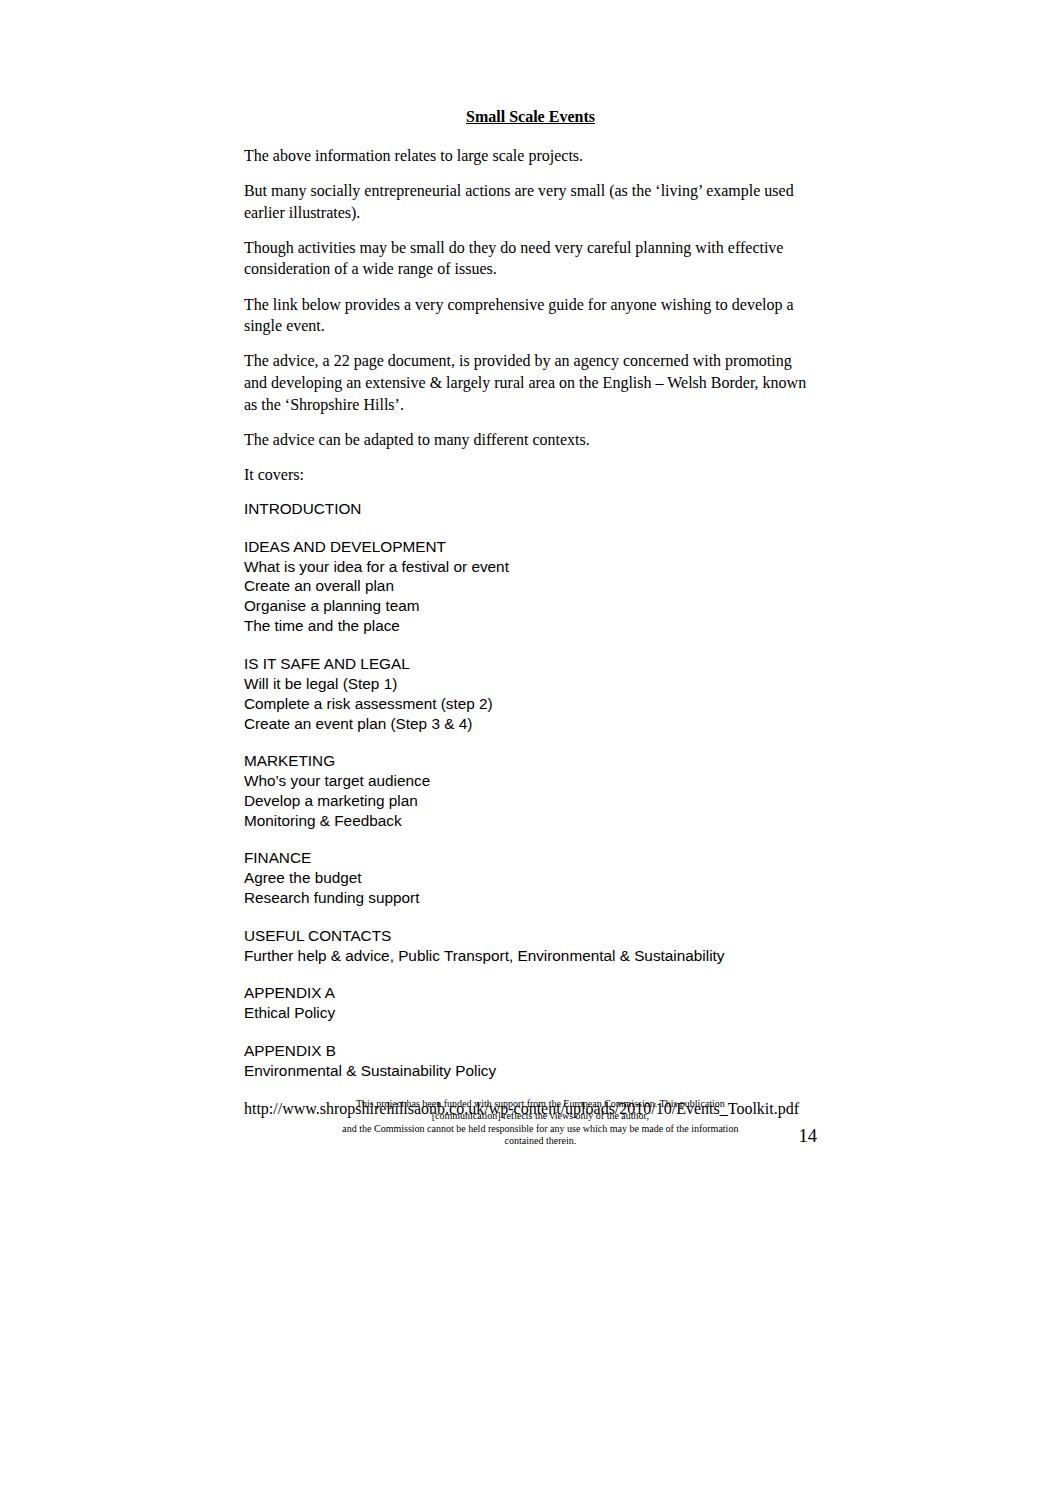Small Scale Events
The above information relates to large scale projects.
But many socially entrepreneurial actions are very small (as the ‘living’ example used earlier illustrates).
Though activities may be small do they do need very careful planning with effective consideration of a wide range of issues.
The link below provides a very comprehensive guide for anyone wishing to develop a single event.
The advice, a 22 page document, is provided by an agency concerned with promoting and developing an extensive & largely rural area on the English – Welsh Border, known as the ‘Shropshire Hills’.
The advice can be adapted to many different contexts.
It covers:
INTRODUCTION
IDEAS AND DEVELOPMENT
What is your idea for a festival or event
Create an overall plan
Organise a planning team
The time and the place
IS IT SAFE AND LEGAL
Will it be legal (Step 1)
Complete a risk assessment (step 2)
Create an event plan (Step 3 & 4)
MARKETING
Who’s your target audience
Develop a marketing plan
Monitoring & Feedback
FINANCE
Agree the budget
Research funding support
USEFUL CONTACTS
Further help & advice, Public Transport, Environmental & Sustainability
APPENDIX A
Ethical Policy
APPENDIX B
Environmental & Sustainability Policy
http://www.shropshirehillsaonb.co.uk/wp-content/uploads/2010/10/Events_Toolkit.pdf
This project has been funded with support from the European Commission. This publication
[communication] reflects the views only of the author,
and the Commission cannot be held responsible for any use which may be made of the information
contained therein.
14